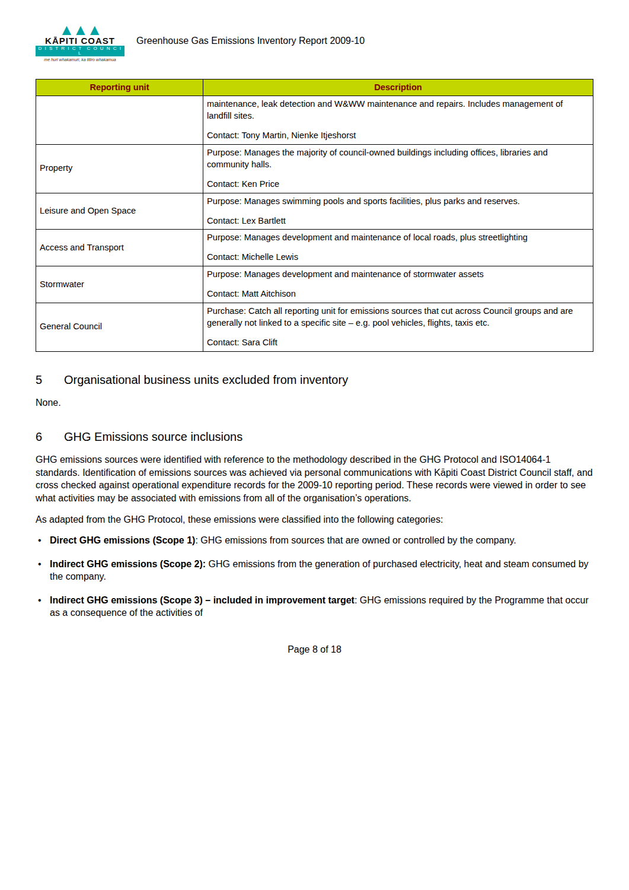▲▲▲
KĀPITI COAST
D I S T R I C T C O U N C I L
me huri whakamuri, ka titiro whakamua
Greenhouse Gas Emissions Inventory Report 2009-10
| Reporting unit | Description |
| --- | --- |
| | maintenance, leak detection and W&WW maintenance and repairs. Includes management of landfill sites. Contact: Tony Martin, Nienke Itjeshorst |
| Property | Purpose: Manages the majority of council-owned buildings including offices, libraries and community halls. Contact: Ken Price |
| Leisure and Open Space | Purpose: Manages swimming pools and sports facilities, plus parks and reserves. Contact: Lex Bartlett |
| Access and Transport | Purpose: Manages development and maintenance of local roads, plus streetlighting Contact: Michelle Lewis |
| Stormwater | Purpose: Manages development and maintenance of stormwater assets Contact: Matt Aitchison |
| General Council | Purchase: Catch all reporting unit for emissions sources that cut across Council groups and are generally not linked to a specific site – e.g. pool vehicles, flights, taxis etc. Contact: Sara Clift |
5 Organisational business units excluded from inventory
None.
6 GHG Emissions source inclusions
GHG emissions sources were identified with reference to the methodology described in the GHG Protocol and ISO14064-1 standards. Identification of emissions sources was achieved via personal communications with Kāpiti Coast District Council staff, and cross checked against operational expenditure records for the 2009-10 reporting period. These records were viewed in order to see what activities may be associated with emissions from all of the organisation’s operations.
As adapted from the GHG Protocol, these emissions were classified into the following categories:
Direct GHG emissions (Scope 1): GHG emissions from sources that are owned or controlled by the company.
Indirect GHG emissions (Scope 2): GHG emissions from the generation of purchased electricity, heat and steam consumed by the company.
Indirect GHG emissions (Scope 3) – included in improvement target: GHG emissions required by the Programme that occur as a consequence of the activities of
Page 8 of 18